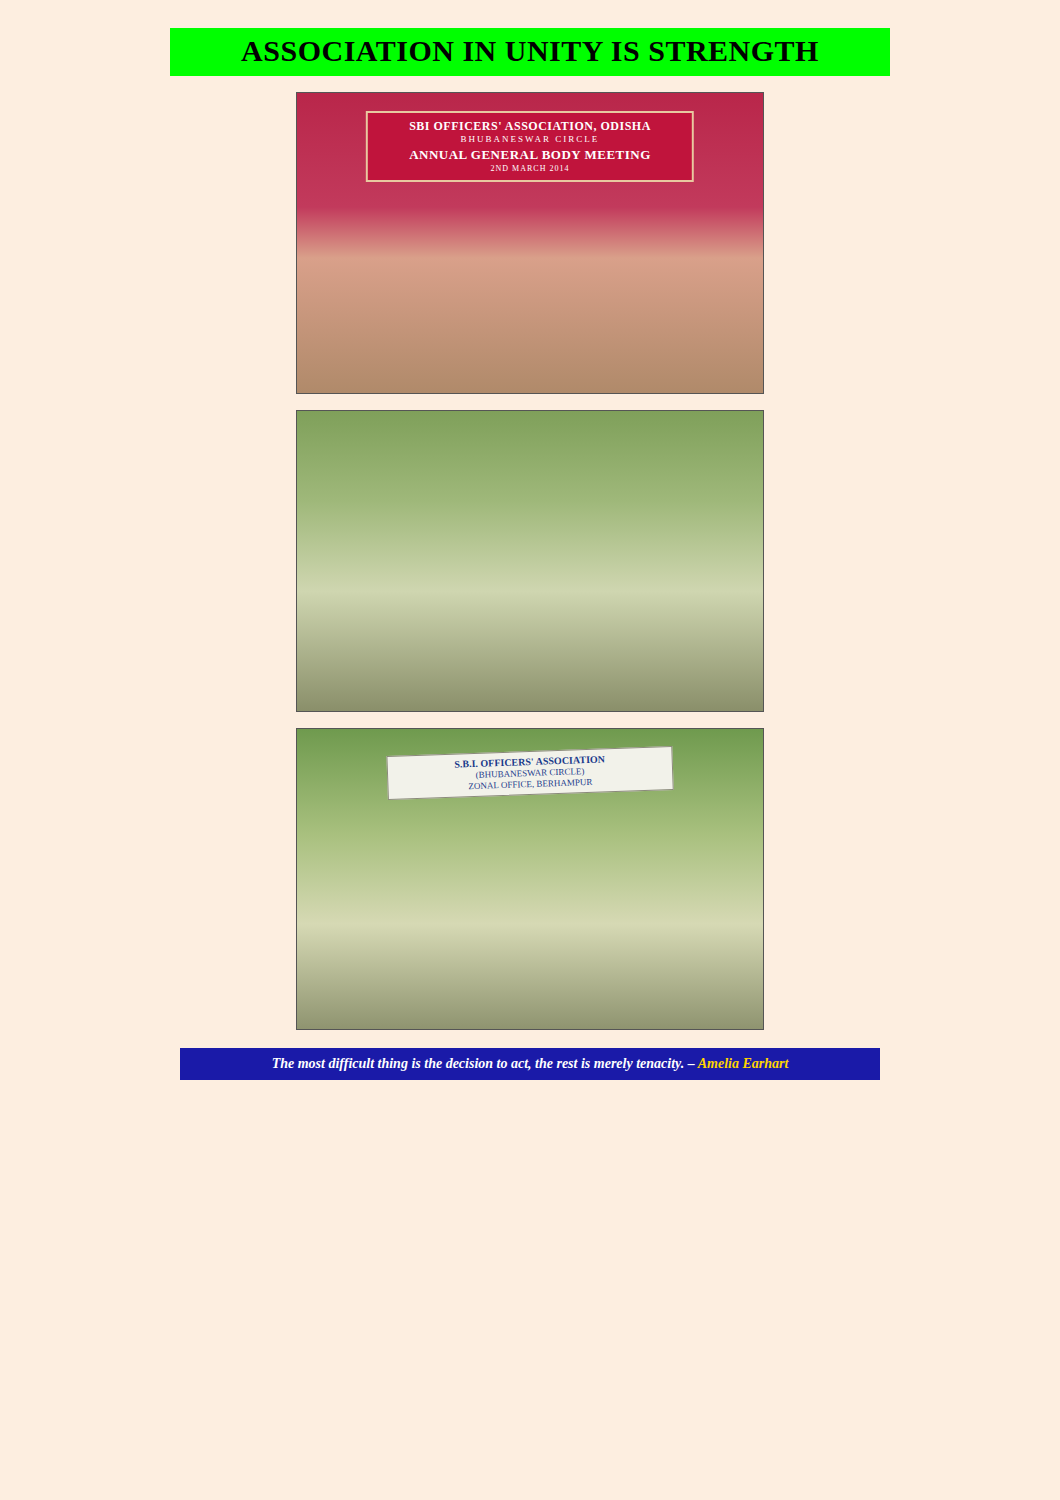Association in Unity is Strength
SBI OFFICERS' ASSOCIATION, ODISHA
BHUBANESWAR CIRCLE
ANNUAL GENERAL BODY MEETING
2ND MARCH 2014
S.B.I. OFFICERS' ASSOCIATION
(BHUBANESWAR CIRCLE)
ZONAL OFFICE, BERHAMPUR
The most difficult thing is the decision to act, the rest is merely tenacity. – Amelia Earhart